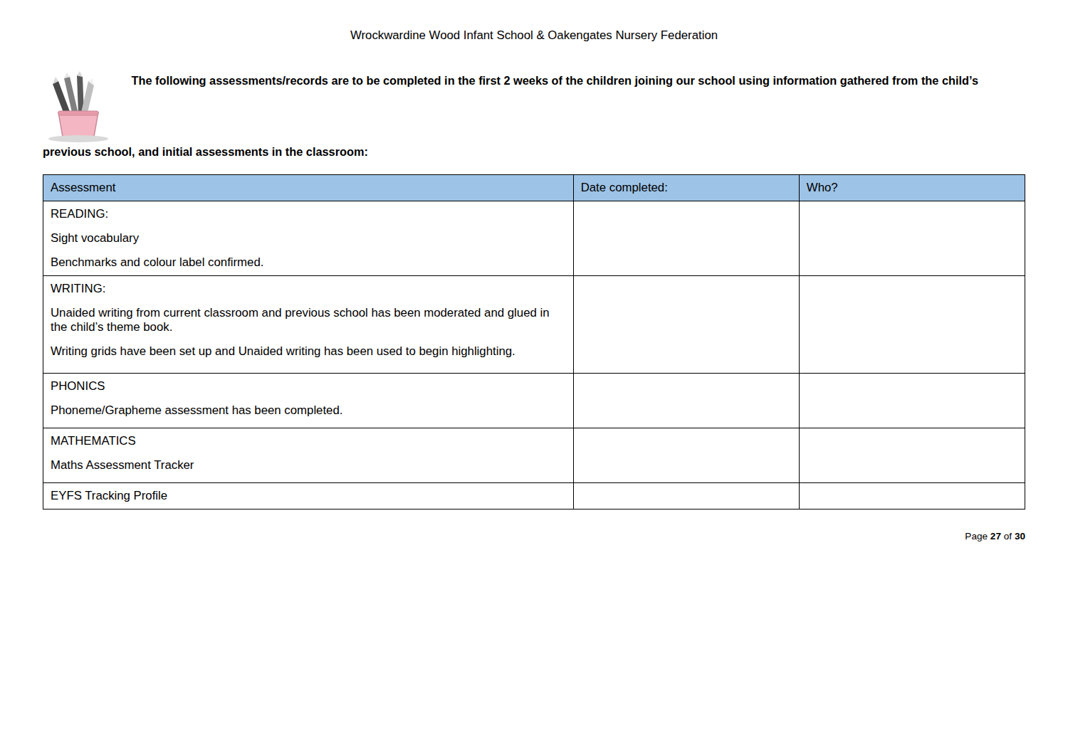Wrockwardine Wood Infant School & Oakengates Nursery Federation
The following assessments/records are to be completed in the first 2 weeks of the children joining our school using information gathered from the child’s previous school, and initial assessments in the classroom:
| Assessment | Date completed: | Who? |
| --- | --- | --- |
| READING: Sight vocabulary Benchmarks and colour label confirmed. | | |
| WRITING: Unaided writing from current classroom and previous school has been moderated and glued in the child’s theme book. Writing grids have been set up and Unaided writing has been used to begin highlighting. | | |
| PHONICS Phoneme/Grapheme assessment has been completed. | | |
| MATHEMATICS Maths Assessment Tracker | | |
| EYFS Tracking Profile | | |
Page 27 of 30